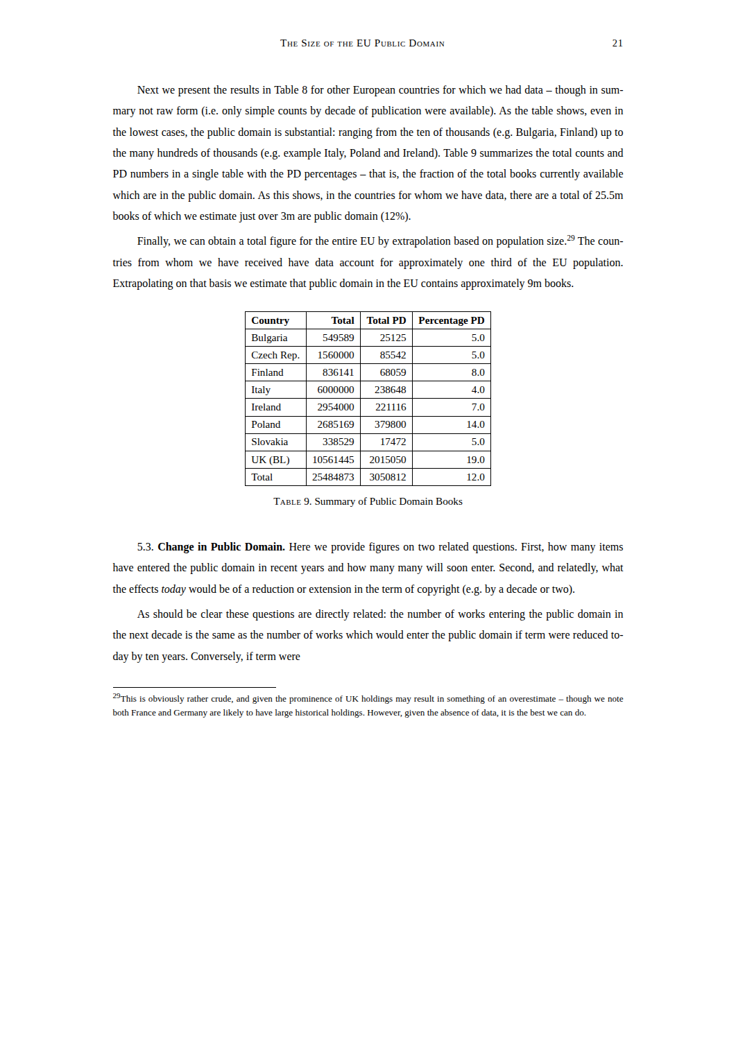The Size of the EU Public Domain 21
Next we present the results in Table 8 for other European countries for which we had data – though in summary not raw form (i.e. only simple counts by decade of publication were available). As the table shows, even in the lowest cases, the public domain is substantial: ranging from the ten of thousands (e.g. Bulgaria, Finland) up to the many hundreds of thousands (e.g. example Italy, Poland and Ireland). Table 9 summarizes the total counts and PD numbers in a single table with the PD percentages – that is, the fraction of the total books currently available which are in the public domain. As this shows, in the countries for whom we have data, there are a total of 25.5m books of which we estimate just over 3m are public domain (12%).
Finally, we can obtain a total figure for the entire EU by extrapolation based on population size.29 The countries from whom we have received have data account for approximately one third of the EU population. Extrapolating on that basis we estimate that public domain in the EU contains approximately 9m books.
| Country | Total | Total PD | Percentage PD |
| --- | --- | --- | --- |
| Bulgaria | 549589 | 25125 | 5.0 |
| Czech Rep. | 1560000 | 85542 | 5.0 |
| Finland | 836141 | 68059 | 8.0 |
| Italy | 6000000 | 238648 | 4.0 |
| Ireland | 2954000 | 221116 | 7.0 |
| Poland | 2685169 | 379800 | 14.0 |
| Slovakia | 338529 | 17472 | 5.0 |
| UK (BL) | 10561445 | 2015050 | 19.0 |
| Total | 25484873 | 3050812 | 12.0 |
Table 9. Summary of Public Domain Books
5.3. Change in Public Domain. Here we provide figures on two related questions. First, how many items have entered the public domain in recent years and how many many will soon enter. Second, and relatedly, what the effects today would be of a reduction or extension in the term of copyright (e.g. by a decade or two).
As should be clear these questions are directly related: the number of works entering the public domain in the next decade is the same as the number of works which would enter the public domain if term were reduced today by ten years. Conversely, if term were
29This is obviously rather crude, and given the prominence of UK holdings may result in something of an overestimate – though we note both France and Germany are likely to have large historical holdings. However, given the absence of data, it is the best we can do.